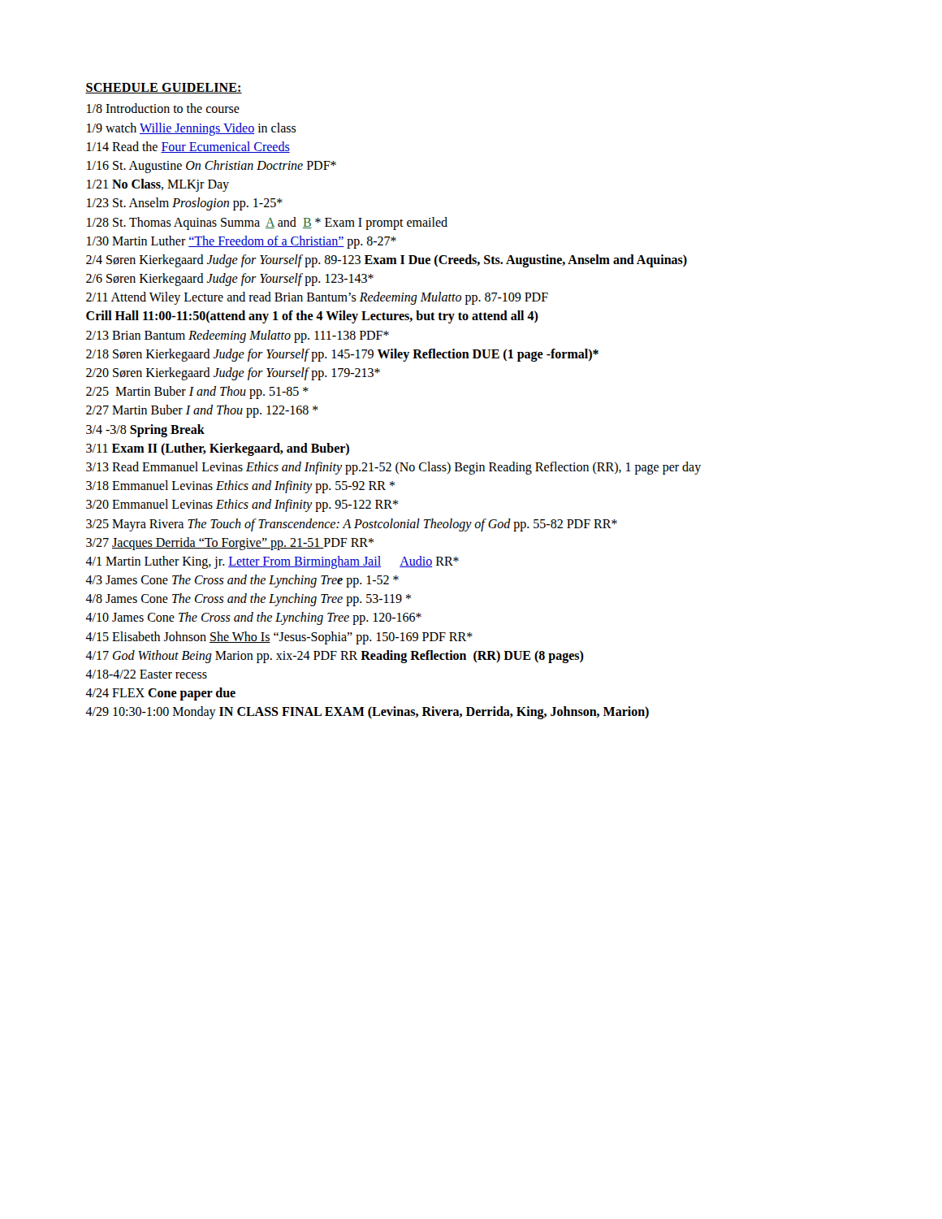SCHEDULE GUIDELINE:
1/8 Introduction to the course
1/9 watch Willie Jennings Video in class
1/14 Read the Four Ecumenical Creeds
1/16 St. Augustine On Christian Doctrine PDF*
1/21 No Class, MLKjr Day
1/23 St. Anselm Proslogion pp. 1-25*
1/28 St. Thomas Aquinas Summa A and B * Exam I prompt emailed
1/30 Martin Luther “The Freedom of a Christian” pp. 8-27*
2/4 Søren Kierkegaard Judge for Yourself pp. 89-123 Exam I Due (Creeds, Sts. Augustine, Anselm and Aquinas)
2/6 Søren Kierkegaard Judge for Yourself pp. 123-143*
2/11 Attend Wiley Lecture and read Brian Bantum’s Redeeming Mulatto pp. 87-109 PDF
Crill Hall 11:00-11:50(attend any 1 of the 4 Wiley Lectures, but try to attend all 4)
2/13 Brian Bantum Redeeming Mulatto pp. 111-138 PDF*
2/18 Søren Kierkegaard Judge for Yourself pp. 145-179 Wiley Reflection DUE (1 page -formal)*
2/20 Søren Kierkegaard Judge for Yourself pp. 179-213*
2/25 Martin Buber I and Thou pp. 51-85 *
2/27 Martin Buber I and Thou pp. 122-168 *
3/4 -3/8 Spring Break
3/11 Exam II (Luther, Kierkegaard, and Buber)
3/13 Read Emmanuel Levinas Ethics and Infinity pp.21-52 (No Class) Begin Reading Reflection (RR), 1 page per day
3/18 Emmanuel Levinas Ethics and Infinity pp. 55-92 RR *
3/20 Emmanuel Levinas Ethics and Infinity pp. 95-122 RR*
3/25 Mayra Rivera The Touch of Transcendence: A Postcolonial Theology of God pp. 55-82 PDF RR*
3/27 Jacques Derrida “To Forgive” pp. 21-51 PDF RR*
4/1 Martin Luther King, jr. Letter From Birmingham Jail Audio RR*
4/3 James Cone The Cross and the Lynching Tree pp. 1-52 *
4/8 James Cone The Cross and the Lynching Tree pp. 53-119 *
4/10 James Cone The Cross and the Lynching Tree pp. 120-166*
4/15 Elisabeth Johnson She Who Is “Jesus-Sophia” pp. 150-169 PDF RR*
4/17 God Without Being Marion pp. xix-24 PDF RR Reading Reflection (RR) DUE (8 pages)
4/18-4/22 Easter recess
4/24 FLEX Cone paper due
4/29 10:30-1:00 Monday IN CLASS FINAL EXAM (Levinas, Rivera, Derrida, King, Johnson, Marion)